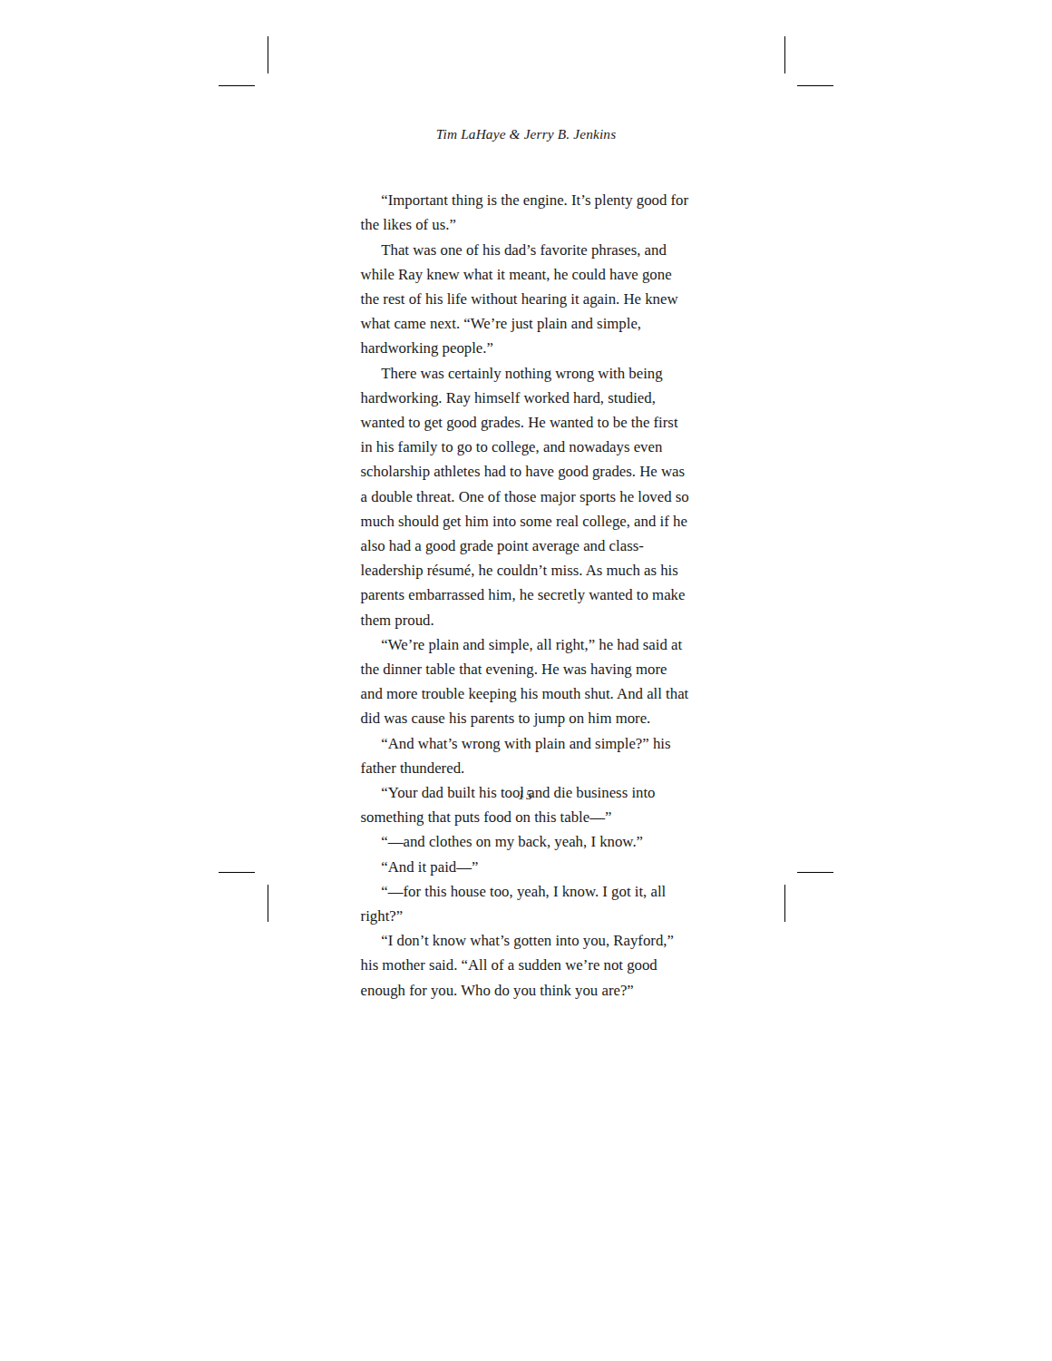Tim LaHaye & Jerry B. Jenkins
“Important thing is the engine. It’s plenty good for the likes of us.”
That was one of his dad’s favorite phrases, and while Ray knew what it meant, he could have gone the rest of his life without hearing it again. He knew what came next. “We’re just plain and simple, hardworking people.”
There was certainly nothing wrong with being hard­working. Ray himself worked hard, studied, wanted to get good grades. He wanted to be the first in his family to go to college, and nowadays even scholarship athletes had to have good grades. He was a double threat. One of those major sports he loved so much should get him into some real college, and if he also had a good grade point average and class-leadership résumé, he couldn’t miss. As much as his parents embarrassed him, he secretly wanted to make them proud.
“We’re plain and simple, all right,” he had said at the dinner table that evening. He was having more and more trouble keeping his mouth shut. And all that did was cause his parents to jump on him more.
“And what’s wrong with plain and simple?” his father thundered.
“Your dad built his tool and die business into some­thing that puts food on this table—”
“—and clothes on my back, yeah, I know.”
“And it paid—”
“—for this house too, yeah, I know. I got it, all right?”
“I don’t know what’s gotten into you, Rayford,” his mother said. “All of a sudden we’re not good enough for you. Who do you think you are?”
15